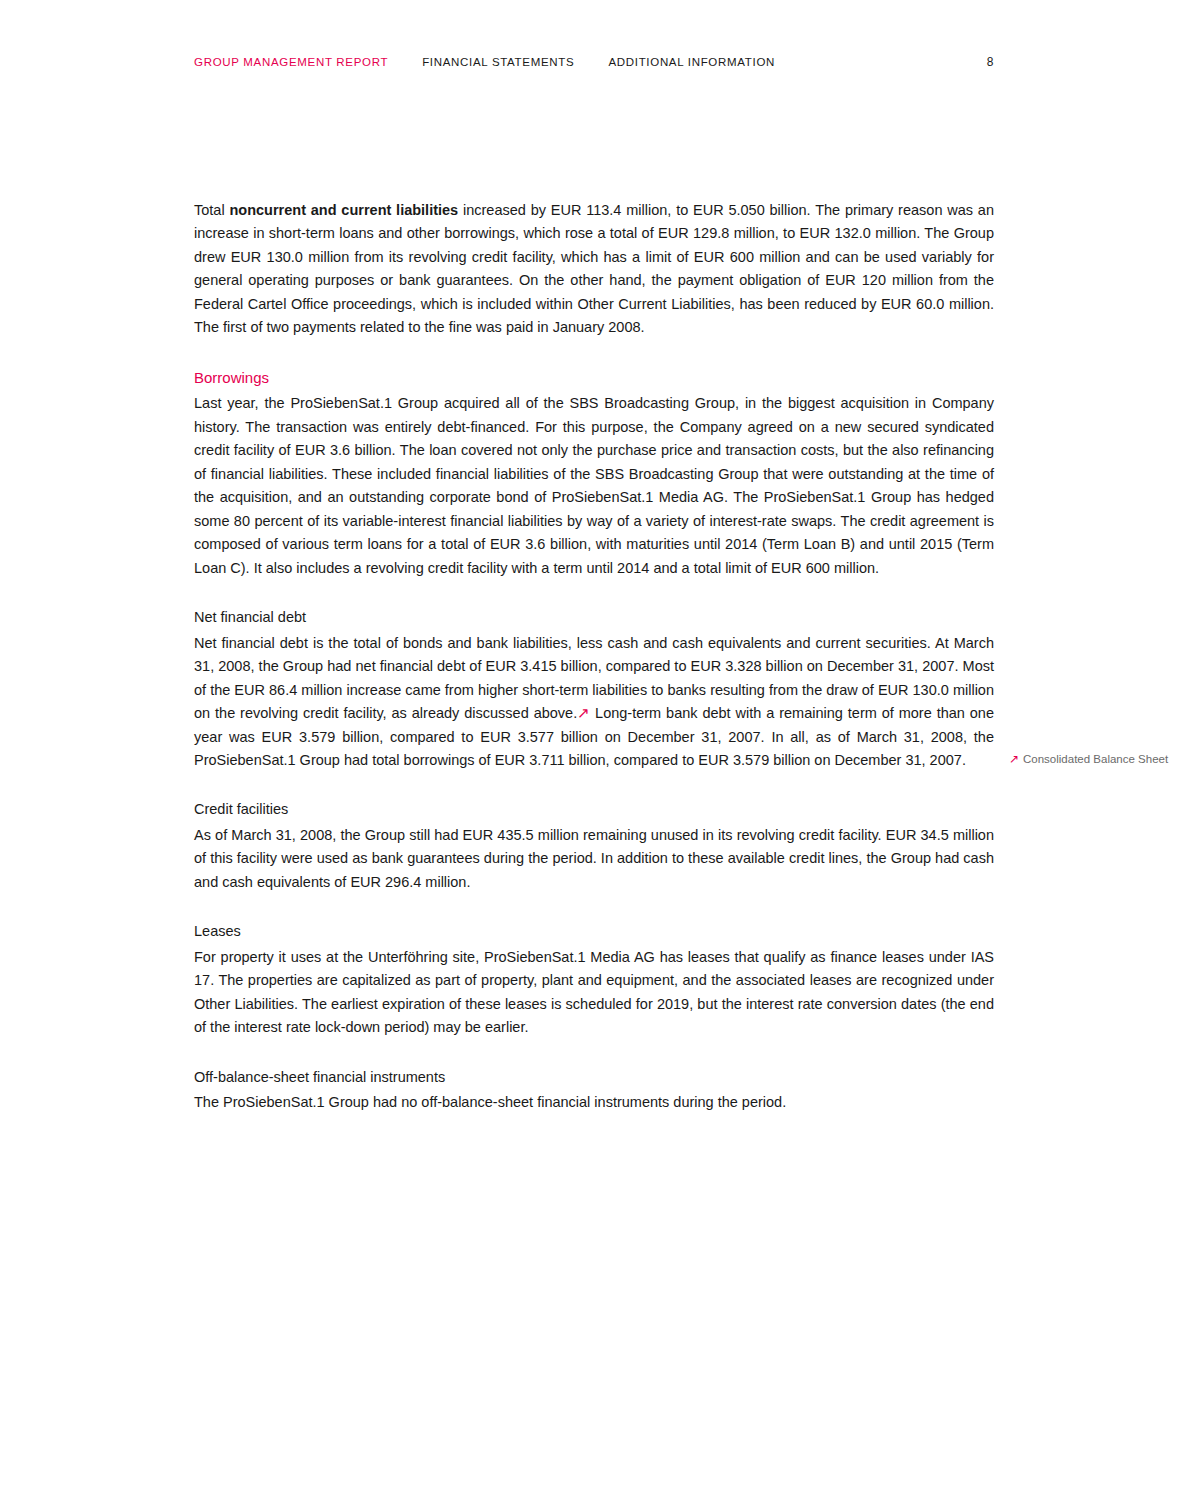GROUP MANAGEMENT REPORT FINANCIAL STATEMENTS ADDITIONAL INFORMATION
8
Total noncurrent and current liabilities increased by EUR 113.4 million, to EUR 5.050 billion. The primary reason was an increase in short-term loans and other borrowings, which rose a total of EUR 129.8 million, to EUR 132.0 million. The Group drew EUR 130.0 million from its revolving credit facility, which has a limit of EUR 600 million and can be used variably for general operating purposes or bank guarantees. On the other hand, the payment obligation of EUR 120 million from the Federal Cartel Office proceedings, which is included within Other Current Liabilities, has been reduced by EUR 60.0 million. The first of two payments related to the fine was paid in January 2008.
Borrowings
Last year, the ProSiebenSat.1 Group acquired all of the SBS Broadcasting Group, in the biggest acquisition in Company history. The transaction was entirely debt-financed. For this purpose, the Company agreed on a new secured syndicated credit facility of EUR 3.6 billion. The loan covered not only the purchase price and transaction costs, but the also refinancing of financial liabilities. These included financial liabilities of the SBS Broadcasting Group that were outstanding at the time of the acquisition, and an outstanding corporate bond of ProSiebenSat.1 Media AG. The ProSiebenSat.1 Group has hedged some 80 percent of its variable-interest financial liabilities by way of a variety of interest-rate swaps. The credit agreement is composed of various term loans for a total of EUR 3.6 billion, with maturities until 2014 (Term Loan B) and until 2015 (Term Loan C). It also includes a revolving credit facility with a term until 2014 and a total limit of EUR 600 million.
Net financial debt
Net financial debt is the total of bonds and bank liabilities, less cash and cash equivalents and current securities. At March 31, 2008, the Group had net financial debt of EUR 3.415 billion, compared to EUR 3.328 billion on December 31, 2007. Most of the EUR 86.4 million increase came from higher short-term liabilities to banks resulting from the draw of EUR 130.0 million on the revolving credit facility, as already discussed above.↗ Long-term bank debt with a remaining term of more than one year was EUR 3.579 billion, compared to EUR 3.577 billion on December 31, 2007. In all, as of March 31, 2008, the ProSiebenSat.1 Group had total borrowings of EUR 3.711 billion, compared to EUR 3.579 billion on December 31, 2007.
↗Consolidated Balance Sheet
Credit facilities
As of March 31, 2008, the Group still had EUR 435.5 million remaining unused in its revolving credit facility. EUR 34.5 million of this facility were used as bank guarantees during the period. In addition to these available credit lines, the Group had cash and cash equivalents of EUR 296.4 million.
Leases
For property it uses at the Unterföhring site, ProSiebenSat.1 Media AG has leases that qualify as finance leases under IAS 17. The properties are capitalized as part of property, plant and equipment, and the associated leases are recognized under Other Liabilities. The earliest expiration of these leases is scheduled for 2019, but the interest rate conversion dates (the end of the interest rate lock-down period) may be earlier.
Off-balance-sheet financial instruments
The ProSiebenSat.1 Group had no off-balance-sheet financial instruments during the period.